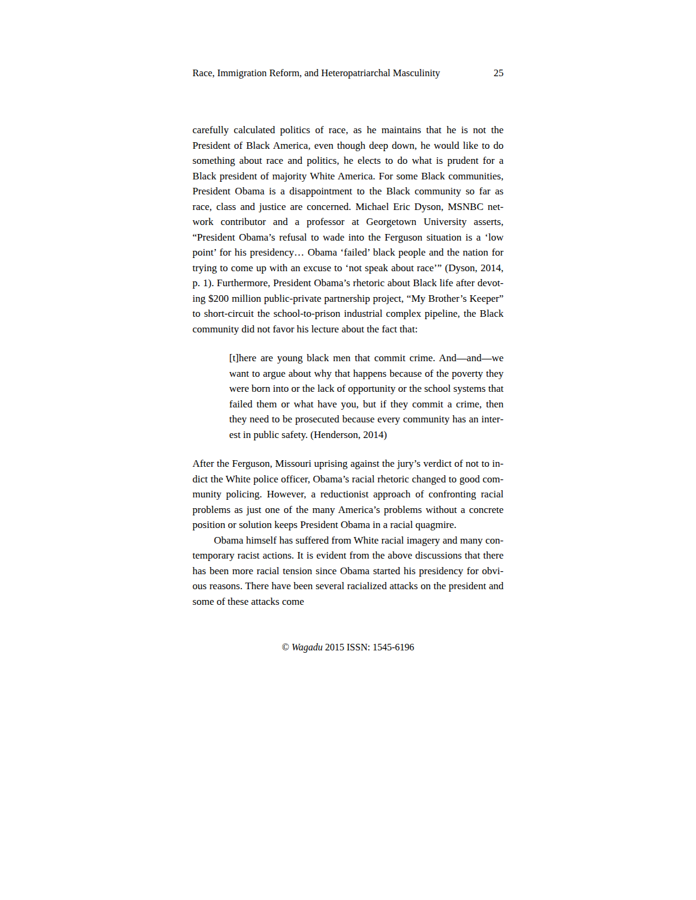Race, Immigration Reform, and Heteropatriarchal Masculinity 25
carefully calculated politics of race, as he maintains that he is not the President of Black America, even though deep down, he would like to do something about race and politics, he elects to do what is prudent for a Black president of majority White America. For some Black communities, President Obama is a disappointment to the Black community so far as race, class and justice are concerned. Michael Eric Dyson, MSNBC network contributor and a professor at Georgetown University asserts, “President Obama’s refusal to wade into the Ferguson situation is a ‘low point’ for his presidency… Obama ‘failed’ black people and the nation for trying to come up with an excuse to ‘not speak about race’” (Dyson, 2014, p. 1). Furthermore, President Obama’s rhetoric about Black life after devoting $200 million public-private partnership project, “My Brother’s Keeper” to short-circuit the school-to-prison industrial complex pipeline, the Black community did not favor his lecture about the fact that:
[t]here are young black men that commit crime. And—and—we want to argue about why that happens because of the poverty they were born into or the lack of opportunity or the school systems that failed them or what have you, but if they commit a crime, then they need to be prosecuted because every community has an interest in public safety. (Henderson, 2014)
After the Ferguson, Missouri uprising against the jury’s verdict of not to indict the White police officer, Obama’s racial rhetoric changed to good community policing. However, a reductionist approach of confronting racial problems as just one of the many America’s problems without a concrete position or solution keeps President Obama in a racial quagmire.
Obama himself has suffered from White racial imagery and many contemporary racist actions. It is evident from the above discussions that there has been more racial tension since Obama started his presidency for obvious reasons. There have been several racialized attacks on the president and some of these attacks come
© Wagadu 2015 ISSN: 1545-6196